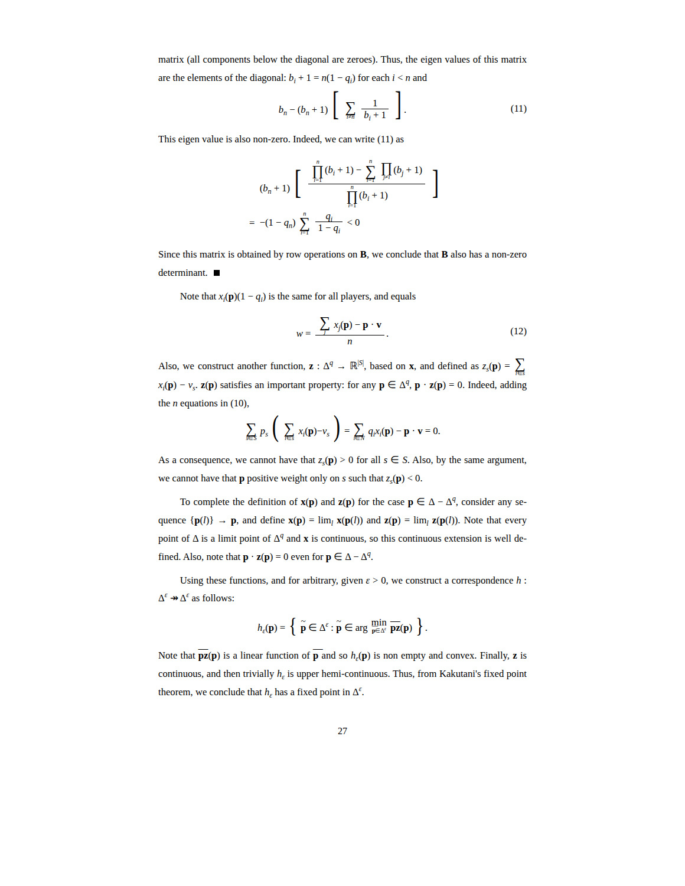matrix (all components below the diagonal are zeroes). Thus, the eigen values of this matrix are the elements of the diagonal: bi + 1 = n(1 − qi) for each i < n and
bn − (bn + 1) [ ∑i≠n 1 bi + 1 ]. (11)
This eigen value is also non-zero. Indeed, we can write (11) as
| | | ( b n + 1) [ n ∏ i =1 ( b i + 1) − n ∑ i =1 ∏ j ≠ i ( b j + 1) n ∏ i =1 ( b i + 1) ] |
| | = | −(1 − q n ) n ∑ i =1 q i 1 − q i < 0 |
Since this matrix is obtained by row operations on B, we conclude that B also has a non-zero determinant.
Note that xi(p)(1 − qi) is the same for all players, and equals
w = ∑j xj(p) − p · v n . (12)
Also, we construct another function, z : Δq → ℝ|S|, based on x, and defined as zs(p) = ∑i∈s xi(p) − vs. z(p) satisfies an important property: for any p ∈ Δq, p · z(p) = 0. Indeed, adding the n equations in (10),
∑s∈S ps ( ∑i∈s xi(p)−vs ) = ∑i∈N qi xi(p) − p · v = 0.
As a consequence, we cannot have that zs(p) > 0 for all s ∈ S. Also, by the same argument, we cannot have that p positive weight only on s such that zs(p) < 0.
To complete the definition of x(p) and z(p) for the case p ∈ Δ − Δq, consider any sequence {p(l)} → p, and define x(p) = liml x(p(l)) and z(p) = liml z(p(l)). Note that every point of Δ is a limit point of Δq and x is continuous, so this continuous extension is well defined. Also, note that p · z(p) = 0 even for p ∈ Δ − Δq.
Using these functions, and for arbitrary, given ε > 0, we construct a correspondence h : Δε ↠ Δε as follows:
hε(p) = { ~ p ∈ Δε : ~ p ∈ arg min―p∈Δε ― p z(p) }.
Note that ―p z(p) is a linear function of ―p and so hε(p) is non empty and convex. Finally, z is continuous, and then trivially hε is upper hemi-continuous. Thus, from Kakutani's fixed point theorem, we conclude that hε has a fixed point in Δε.
27